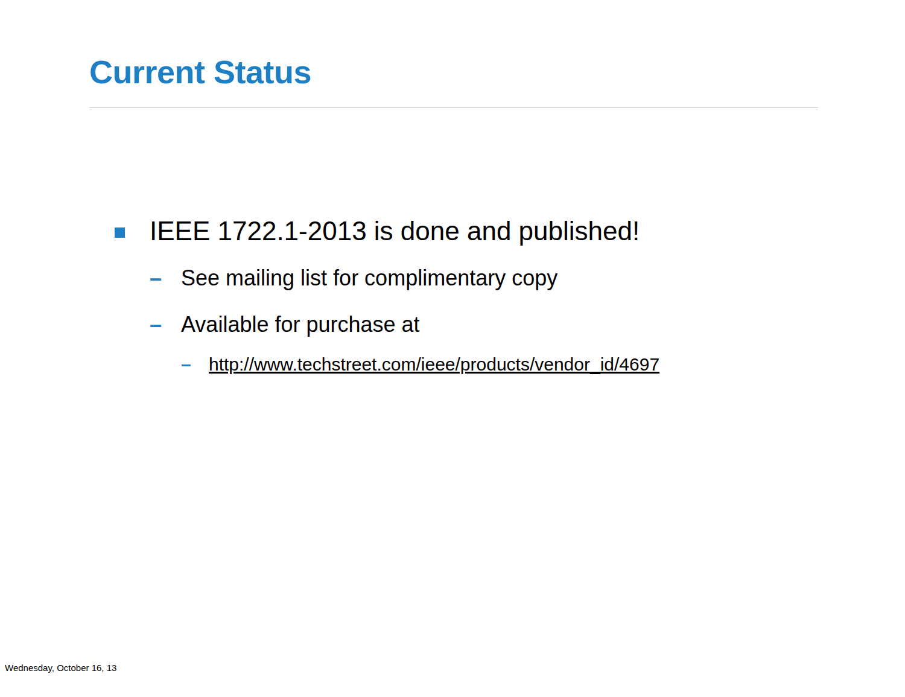Current Status
IEEE 1722.1-2013 is done and published!
See mailing list for complimentary copy
Available for purchase at
http://www.techstreet.com/ieee/products/vendor_id/4697
Wednesday, October 16, 13